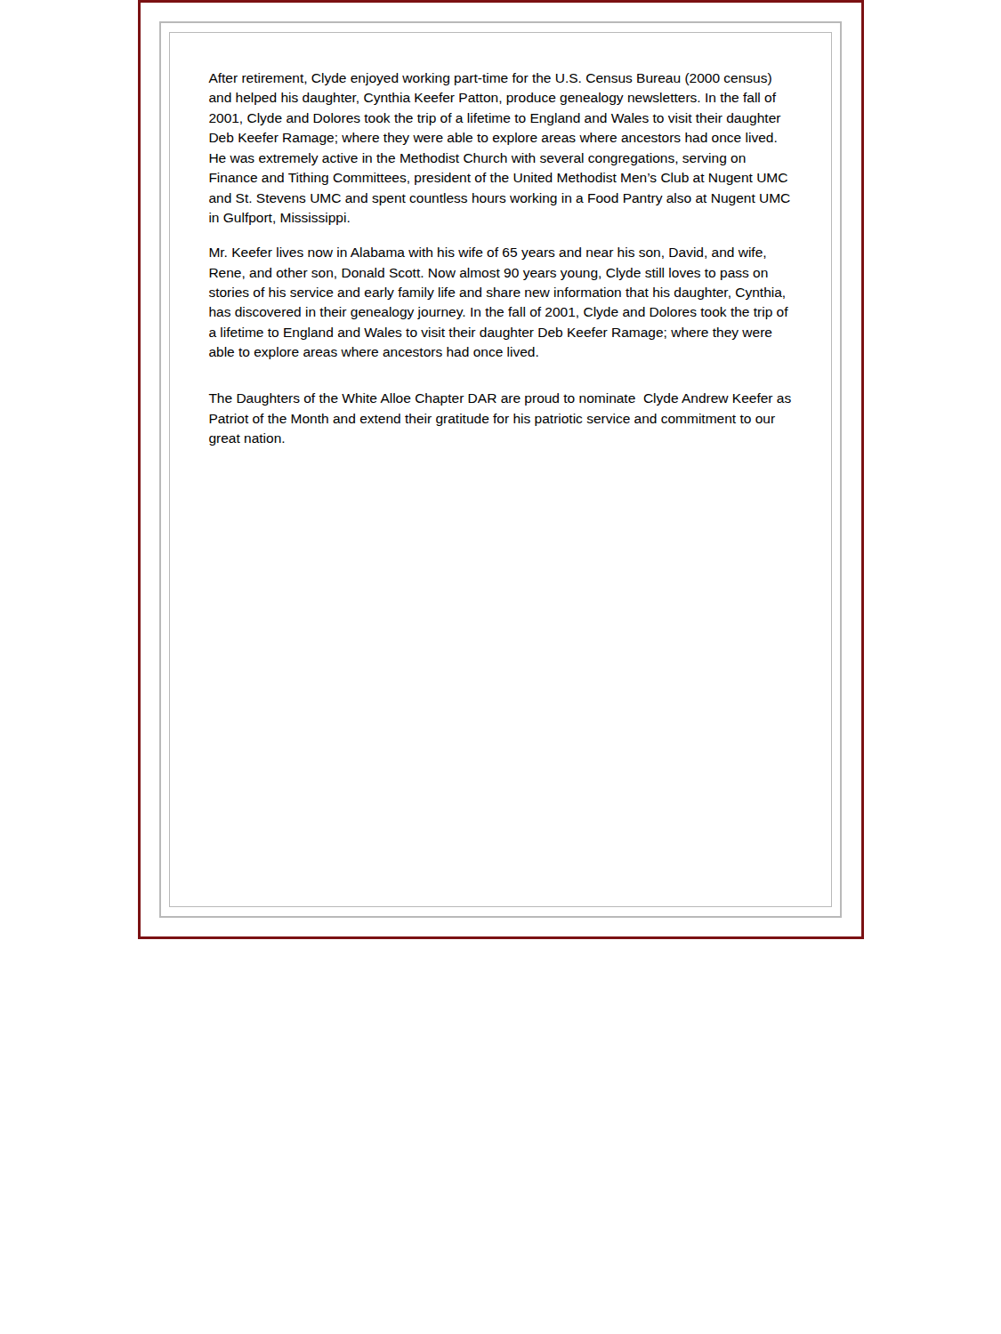After retirement, Clyde enjoyed working part-time for the U.S. Census Bureau (2000 census) and helped his daughter, Cynthia Keefer Patton, produce genealogy newsletters. In the fall of 2001, Clyde and Dolores took the trip of a lifetime to England and Wales to visit their daughter Deb Keefer Ramage; where they were able to explore areas where ancestors had once lived. He was extremely active in the Methodist Church with several congregations, serving on Finance and Tithing Committees, president of the United Methodist Men’s Club at Nugent UMC and St. Stevens UMC and spent countless hours working in a Food Pantry also at Nugent UMC in Gulfport, Mississippi.
Mr. Keefer lives now in Alabama with his wife of 65 years and near his son, David, and wife, Rene, and other son, Donald Scott. Now almost 90 years young, Clyde still loves to pass on stories of his service and early family life and share new information that his daughter, Cynthia, has discovered in their genealogy journey. In the fall of 2001, Clyde and Dolores took the trip of a lifetime to England and Wales to visit their daughter Deb Keefer Ramage; where they were able to explore areas where ancestors had once lived.
The Daughters of the White Alloe Chapter DAR are proud to nominate Clyde Andrew Keefer as Patriot of the Month and extend their gratitude for his patriotic service and commitment to our great nation.